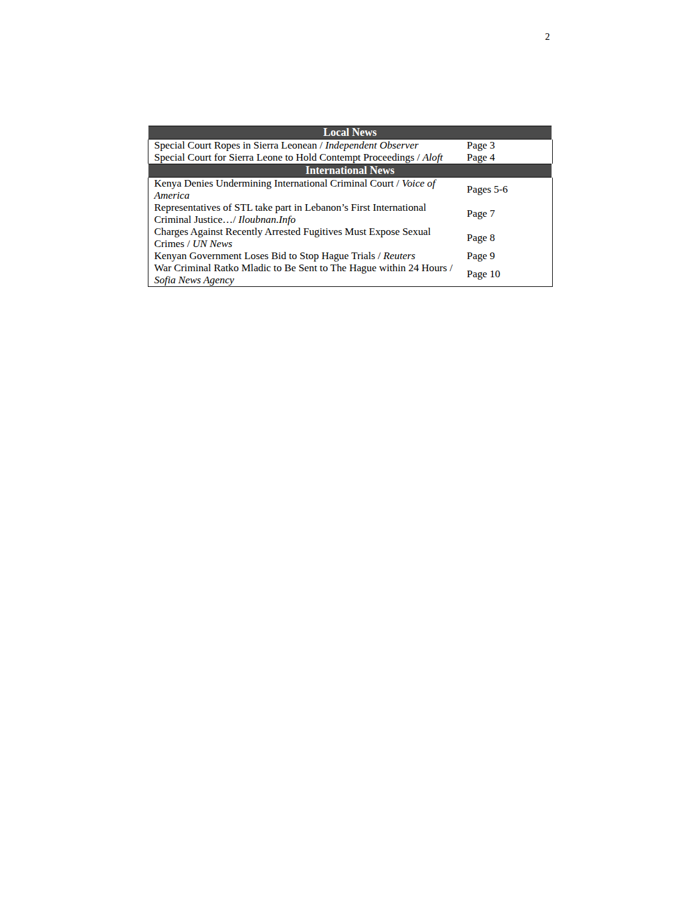2
| Local News |
| Special Court Ropes in Sierra Leonean / Independent Observer | Page 3 |
| Special Court for Sierra Leone to Hold Contempt Proceedings / Aloft | Page 4 |
| International News |
| Kenya Denies Undermining International Criminal Court / Voice of America | Pages 5-6 |
| Representatives of STL take part in Lebanon’s First International Criminal Justice…/ Iloubnan.Info | Page 7 |
| Charges Against Recently Arrested Fugitives Must Expose Sexual Crimes / UN News | Page 8 |
| Kenyan Government Loses Bid to Stop Hague Trials / Reuters | Page 9 |
| War Criminal Ratko Mladic to Be Sent to The Hague within 24 Hours / Sofia News Agency | Page 10 |